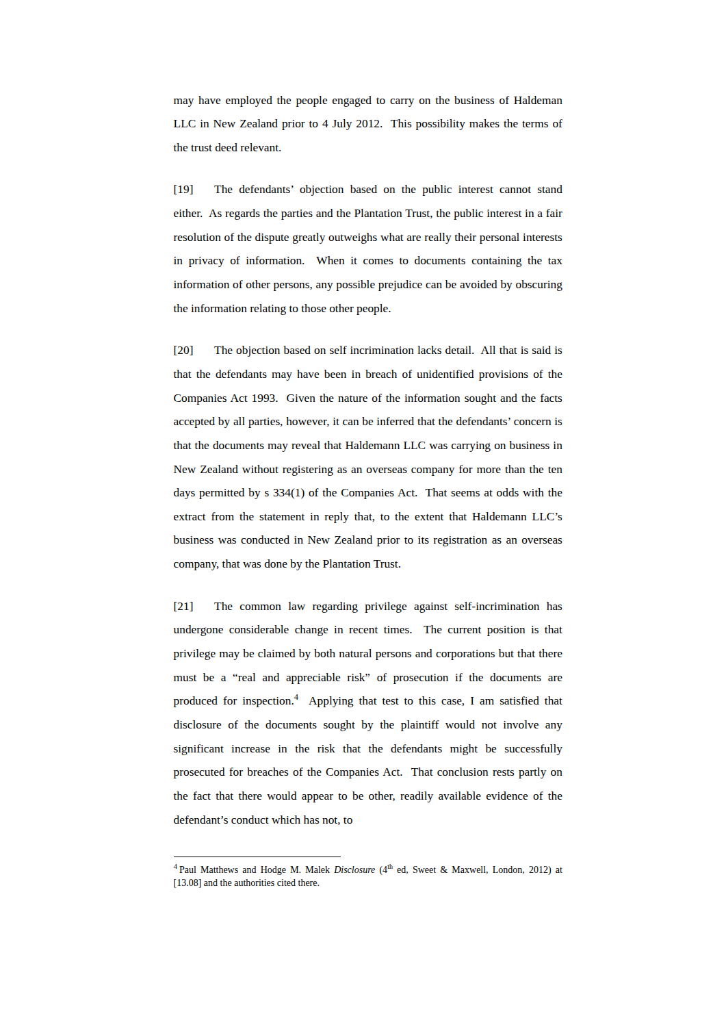may have employed the people engaged to carry on the business of Haldeman LLC in New Zealand prior to 4 July 2012. This possibility makes the terms of the trust deed relevant.
[19] The defendants’ objection based on the public interest cannot stand either. As regards the parties and the Plantation Trust, the public interest in a fair resolution of the dispute greatly outweighs what are really their personal interests in privacy of information. When it comes to documents containing the tax information of other persons, any possible prejudice can be avoided by obscuring the information relating to those other people.
[20] The objection based on self incrimination lacks detail. All that is said is that the defendants may have been in breach of unidentified provisions of the Companies Act 1993. Given the nature of the information sought and the facts accepted by all parties, however, it can be inferred that the defendants’ concern is that the documents may reveal that Haldemann LLC was carrying on business in New Zealand without registering as an overseas company for more than the ten days permitted by s 334(1) of the Companies Act. That seems at odds with the extract from the statement in reply that, to the extent that Haldemann LLC’s business was conducted in New Zealand prior to its registration as an overseas company, that was done by the Plantation Trust.
[21] The common law regarding privilege against self-incrimination has undergone considerable change in recent times. The current position is that privilege may be claimed by both natural persons and corporations but that there must be a “real and appreciable risk” of prosecution if the documents are produced for inspection.4 Applying that test to this case, I am satisfied that disclosure of the documents sought by the plaintiff would not involve any significant increase in the risk that the defendants might be successfully prosecuted for breaches of the Companies Act. That conclusion rests partly on the fact that there would appear to be other, readily available evidence of the defendant’s conduct which has not, to
4 Paul Matthews and Hodge M. Malek Disclosure (4th ed, Sweet & Maxwell, London, 2012) at [13.08] and the authorities cited there.